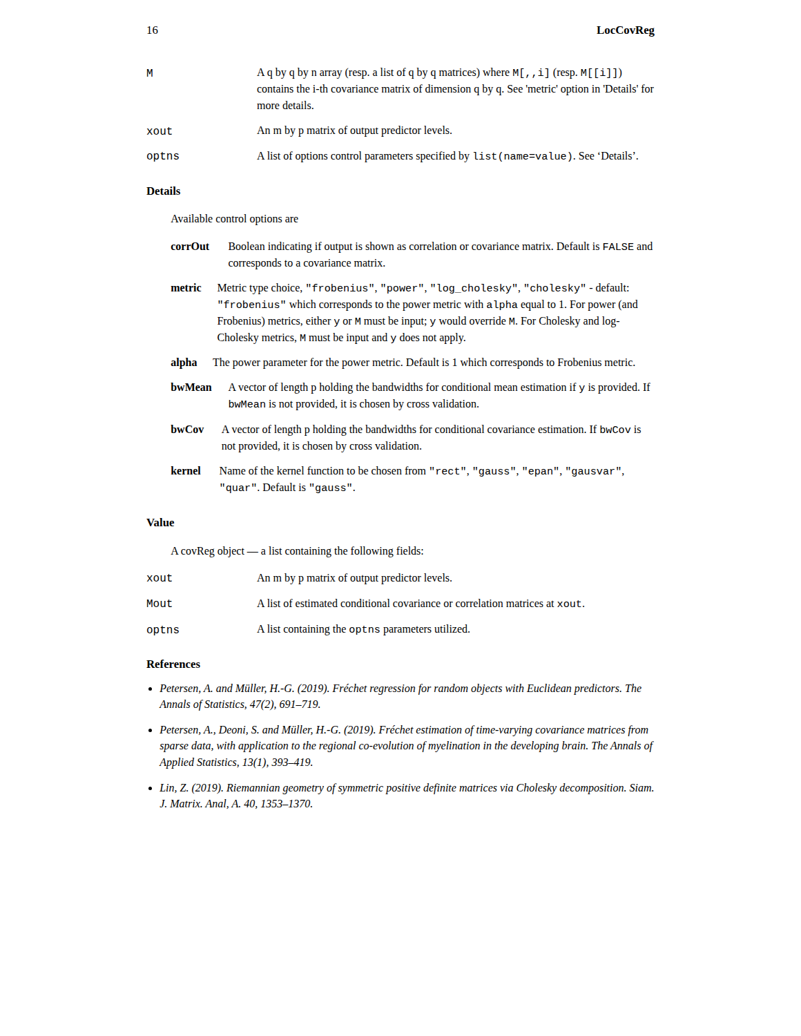16 LocCovReg
M
A q by q by n array (resp. a list of q by q matrices) where M[,,i] (resp. M[[i]]) contains the i-th covariance matrix of dimension q by q. See 'metric' option in 'Details' for more details.
xout
An m by p matrix of output predictor levels.
optns
A list of options control parameters specified by list(name=value). See ‘Details’.
Details
Available control options are
corrOut
Boolean indicating if output is shown as correlation or covariance matrix. Default is FALSE and corresponds to a covariance matrix.
metric
Metric type choice, "frobenius", "power", "log_cholesky", "cholesky" - default: "frobenius" which corresponds to the power metric with alpha equal to 1. For power (and Frobenius) metrics, either y or M must be input; y would override M. For Cholesky and log-Cholesky metrics, M must be input and y does not apply.
alpha
The power parameter for the power metric. Default is 1 which corresponds to Frobenius metric.
bwMean
A vector of length p holding the bandwidths for conditional mean estimation if y is provided. If bwMean is not provided, it is chosen by cross validation.
bwCov
A vector of length p holding the bandwidths for conditional covariance estimation. If bwCov is not provided, it is chosen by cross validation.
kernel
Name of the kernel function to be chosen from "rect", "gauss", "epan", "gausvar", "quar". Default is "gauss".
Value
A covReg object — a list containing the following fields:
xout
An m by p matrix of output predictor levels.
Mout
A list of estimated conditional covariance or correlation matrices at xout.
optns
A list containing the optns parameters utilized.
References
Petersen, A. and Müller, H.-G. (2019). Fréchet regression for random objects with Euclidean predictors. The Annals of Statistics, 47(2), 691–719.
Petersen, A., Deoni, S. and Müller, H.-G. (2019). Fréchet estimation of time-varying covariance matrices from sparse data, with application to the regional co-evolution of myelination in the developing brain. The Annals of Applied Statistics, 13(1), 393–419.
Lin, Z. (2019). Riemannian geometry of symmetric positive definite matrices via Cholesky decomposition. Siam. J. Matrix. Anal, A. 40, 1353–1370.